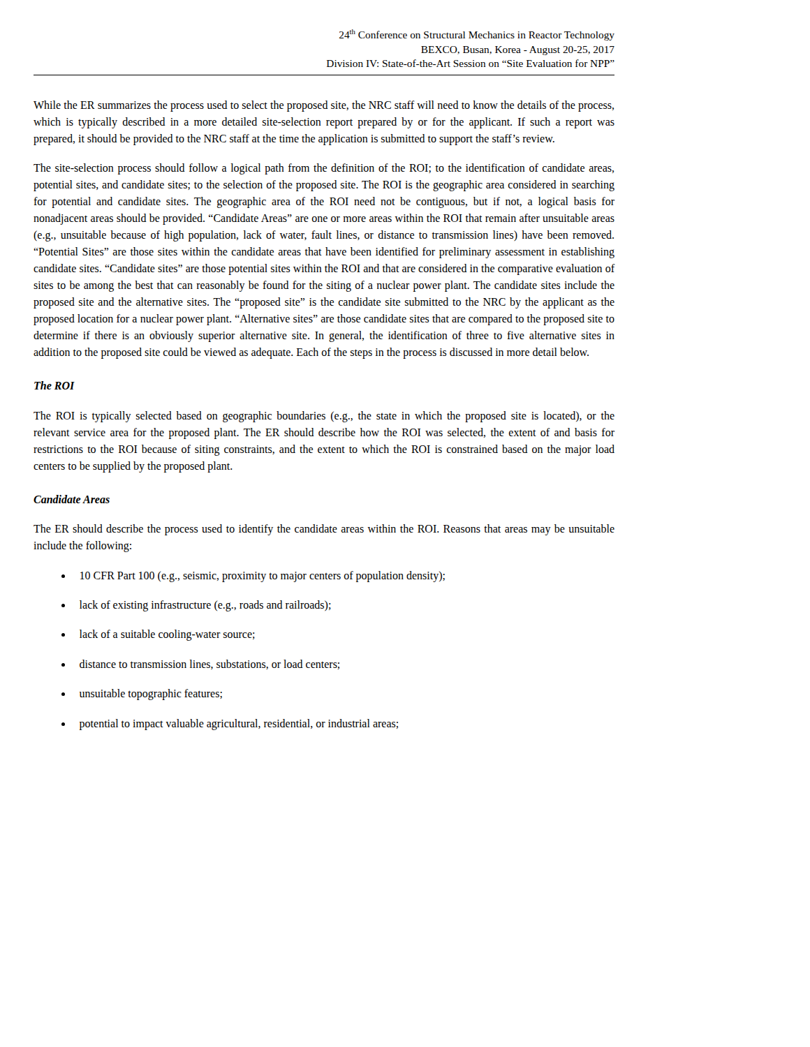24th Conference on Structural Mechanics in Reactor Technology BEXCO, Busan, Korea - August 20-25, 2017 Division IV: State-of-the-Art Session on “Site Evaluation for NPP”
While the ER summarizes the process used to select the proposed site, the NRC staff will need to know the details of the process, which is typically described in a more detailed site-selection report prepared by or for the applicant. If such a report was prepared, it should be provided to the NRC staff at the time the application is submitted to support the staff’s review.
The site-selection process should follow a logical path from the definition of the ROI; to the identification of candidate areas, potential sites, and candidate sites; to the selection of the proposed site. The ROI is the geographic area considered in searching for potential and candidate sites. The geographic area of the ROI need not be contiguous, but if not, a logical basis for nonadjacent areas should be provided. “Candidate Areas” are one or more areas within the ROI that remain after unsuitable areas (e.g., unsuitable because of high population, lack of water, fault lines, or distance to transmission lines) have been removed. “Potential Sites” are those sites within the candidate areas that have been identified for preliminary assessment in establishing candidate sites. “Candidate sites” are those potential sites within the ROI and that are considered in the comparative evaluation of sites to be among the best that can reasonably be found for the siting of a nuclear power plant. The candidate sites include the proposed site and the alternative sites. The “proposed site” is the candidate site submitted to the NRC by the applicant as the proposed location for a nuclear power plant. “Alternative sites” are those candidate sites that are compared to the proposed site to determine if there is an obviously superior alternative site. In general, the identification of three to five alternative sites in addition to the proposed site could be viewed as adequate. Each of the steps in the process is discussed in more detail below.
The ROI
The ROI is typically selected based on geographic boundaries (e.g., the state in which the proposed site is located), or the relevant service area for the proposed plant. The ER should describe how the ROI was selected, the extent of and basis for restrictions to the ROI because of siting constraints, and the extent to which the ROI is constrained based on the major load centers to be supplied by the proposed plant.
Candidate Areas
The ER should describe the process used to identify the candidate areas within the ROI. Reasons that areas may be unsuitable include the following:
10 CFR Part 100 (e.g., seismic, proximity to major centers of population density);
lack of existing infrastructure (e.g., roads and railroads);
lack of a suitable cooling-water source;
distance to transmission lines, substations, or load centers;
unsuitable topographic features;
potential to impact valuable agricultural, residential, or industrial areas;